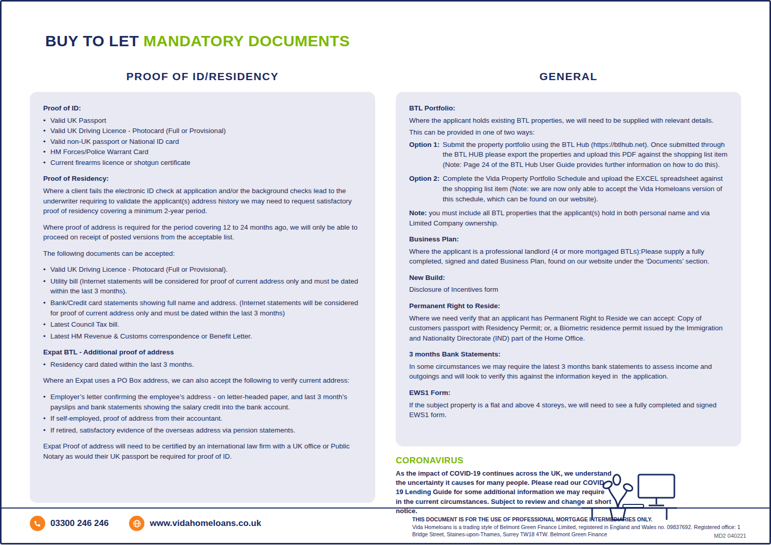BUY TO LET MANDATORY DOCUMENTS
PROOF OF ID/RESIDENCY
Proof of ID:
Valid UK Passport
Valid UK Driving Licence - Photocard (Full or Provisional)
Valid non-UK passport or National ID card
HM Forces/Police Warrant Card
Current firearms licence or shotgun certificate
Proof of Residency:
Where a client fails the electronic ID check at application and/or the background checks lead to the underwriter requiring to validate the applicant(s) address history we may need to request satisfactory proof of residency covering a minimum 2-year period.
Where proof of address is required for the period covering 12 to 24 months ago, we will only be able to proceed on receipt of posted versions from the acceptable list.
The following documents can be accepted:
Valid UK Driving Licence - Photocard (Full or Provisional).
Utility bill (Internet statements will be considered for proof of current address only and must be dated within the last 3 months).
Bank/Credit card statements showing full name and address. (Internet statements will be considered for proof of current address only and must be dated within the last 3 months)
Latest Council Tax bill.
Latest HM Revenue & Customs correspondence or Benefit Letter.
Expat BTL - Additional proof of address
Residency card dated within the last 3 months.
Where an Expat uses a PO Box address, we can also accept the following to verify current address:
Employer’s letter confirming the employee’s address - on letter-headed paper, and last 3 month’s payslips and bank statements showing the salary credit into the bank account.
If self-employed, proof of address from their accountant.
If retired, satisfactory evidence of the overseas address via pension statements.
Expat Proof of address will need to be certified by an international law firm with a UK office or Public Notary as would their UK passport be required for proof of ID.
GENERAL
BTL Portfolio:
Where the applicant holds existing BTL properties, we will need to be supplied with relevant details.
This can be provided in one of two ways:
Option 1: Submit the property portfolio using the BTL Hub (https://btlhub.net). Once submitted through the BTL HUB please export the properties and upload this PDF against the shopping list item (Note: Page 24 of the BTL Hub User Guide provides further information on how to do this).
Option 2: Complete the Vida Property Portfolio Schedule and upload the EXCEL spreadsheet against the shopping list item (Note: we are now only able to accept the Vida Homeloans version of this schedule, which can be found on our website).
Note: you must include all BTL properties that the applicant(s) hold in both personal name and via Limited Company ownership.
Business Plan:
Where the applicant is a professional landlord (4 or more mortgaged BTLs):Please supply a fully completed, signed and dated Business Plan, found on our website under the ‘Documents’ section.
New Build:
Disclosure of Incentives form
Permanent Right to Reside:
Where we need verify that an applicant has Permanent Right to Reside we can accept: Copy of customers passport with Residency Permit; or, a Biometric residence permit issued by the Immigration and Nationality Directorate (IND) part of the Home Office.
3 months Bank Statements:
In some circumstances we may require the latest 3 months bank statements to assess income and outgoings and will look to verify this against the information keyed in the application.
EWS1 Form:
If the subject property is a flat and above 4 storeys, we will need to see a fully completed and signed EWS1 form.
CORONAVIRUS
As the impact of COVID-19 continues across the UK, we understand the uncertainty it causes for many people. Please read our COVID-19 Lending Guide for some additional information we may require in the current circumstances. Subject to review and change at short notice.
03300 246 246
www.vidahomeloans.co.uk
THIS DOCUMENT IS FOR THE USE OF PROFESSIONAL MORTGAGE INTERMEDIARIES ONLY.
Vida Homeloans is a trading style of Belmont Green Finance Limited, registered in England and Wales no. 09837692. Registered office: 1 Bridge Street, Staines-upon-Thames, Surrey TW18 4TW. Belmont Green Finance
MD2 040221